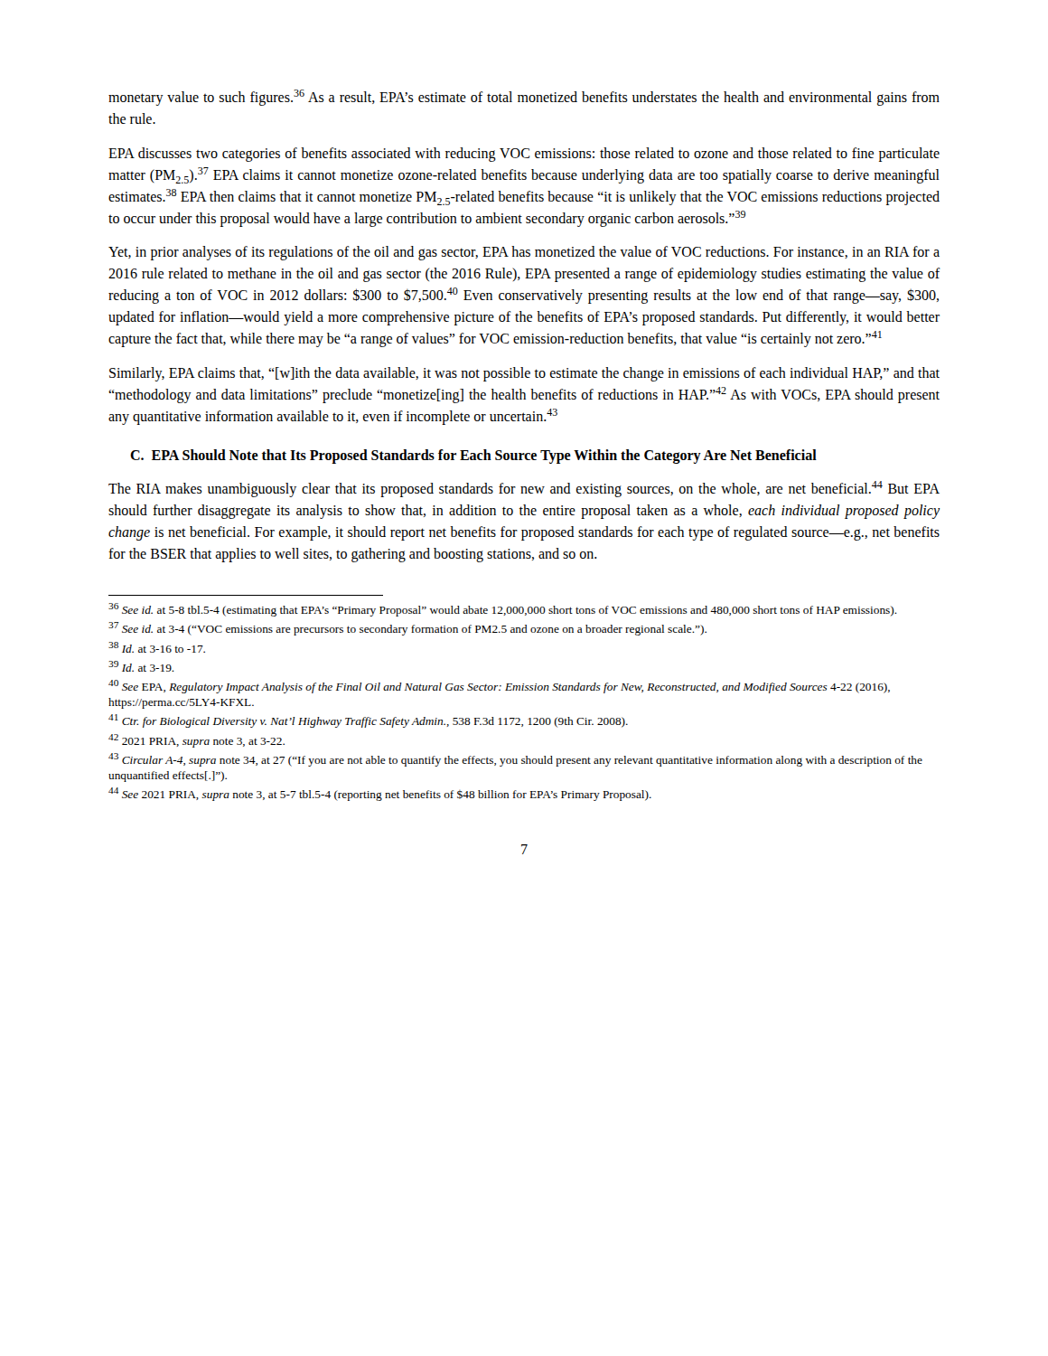monetary value to such figures.36 As a result, EPA’s estimate of total monetized benefits understates the health and environmental gains from the rule.
EPA discusses two categories of benefits associated with reducing VOC emissions: those related to ozone and those related to fine particulate matter (PM2.5).37 EPA claims it cannot monetize ozone-related benefits because underlying data are too spatially coarse to derive meaningful estimates.38 EPA then claims that it cannot monetize PM2.5-related benefits because “it is unlikely that the VOC emissions reductions projected to occur under this proposal would have a large contribution to ambient secondary organic carbon aerosols.”39
Yet, in prior analyses of its regulations of the oil and gas sector, EPA has monetized the value of VOC reductions. For instance, in an RIA for a 2016 rule related to methane in the oil and gas sector (the 2016 Rule), EPA presented a range of epidemiology studies estimating the value of reducing a ton of VOC in 2012 dollars: $300 to $7,500.40 Even conservatively presenting results at the low end of that range—say, $300, updated for inflation—would yield a more comprehensive picture of the benefits of EPA’s proposed standards. Put differently, it would better capture the fact that, while there may be “a range of values” for VOC emission-reduction benefits, that value “is certainly not zero.”41
Similarly, EPA claims that, “[w]ith the data available, it was not possible to estimate the change in emissions of each individual HAP,” and that “methodology and data limitations” preclude “monetize[ing] the health benefits of reductions in HAP.”42 As with VOCs, EPA should present any quantitative information available to it, even if incomplete or uncertain.43
C. EPA Should Note that Its Proposed Standards for Each Source Type Within the Category Are Net Beneficial
The RIA makes unambiguously clear that its proposed standards for new and existing sources, on the whole, are net beneficial.44 But EPA should further disaggregate its analysis to show that, in addition to the entire proposal taken as a whole, each individual proposed policy change is net beneficial. For example, it should report net benefits for proposed standards for each type of regulated source—e.g., net benefits for the BSER that applies to well sites, to gathering and boosting stations, and so on.
36 See id. at 5-8 tbl.5-4 (estimating that EPA’s “Primary Proposal” would abate 12,000,000 short tons of VOC emissions and 480,000 short tons of HAP emissions).
37 See id. at 3-4 (“VOC emissions are precursors to secondary formation of PM2.5 and ozone on a broader regional scale.”).
38 Id. at 3-16 to -17.
39 Id. at 3-19.
40 See EPA, Regulatory Impact Analysis of the Final Oil and Natural Gas Sector: Emission Standards for New, Reconstructed, and Modified Sources 4-22 (2016), https://perma.cc/5LY4-KFXL.
41 Ctr. for Biological Diversity v. Nat’l Highway Traffic Safety Admin., 538 F.3d 1172, 1200 (9th Cir. 2008).
42 2021 PRIA, supra note 3, at 3-22.
43 Circular A-4, supra note 34, at 27 (“If you are not able to quantify the effects, you should present any relevant quantitative information along with a description of the unquantified effects[.]”).
44 See 2021 PRIA, supra note 3, at 5-7 tbl.5-4 (reporting net benefits of $48 billion for EPA’s Primary Proposal).
7